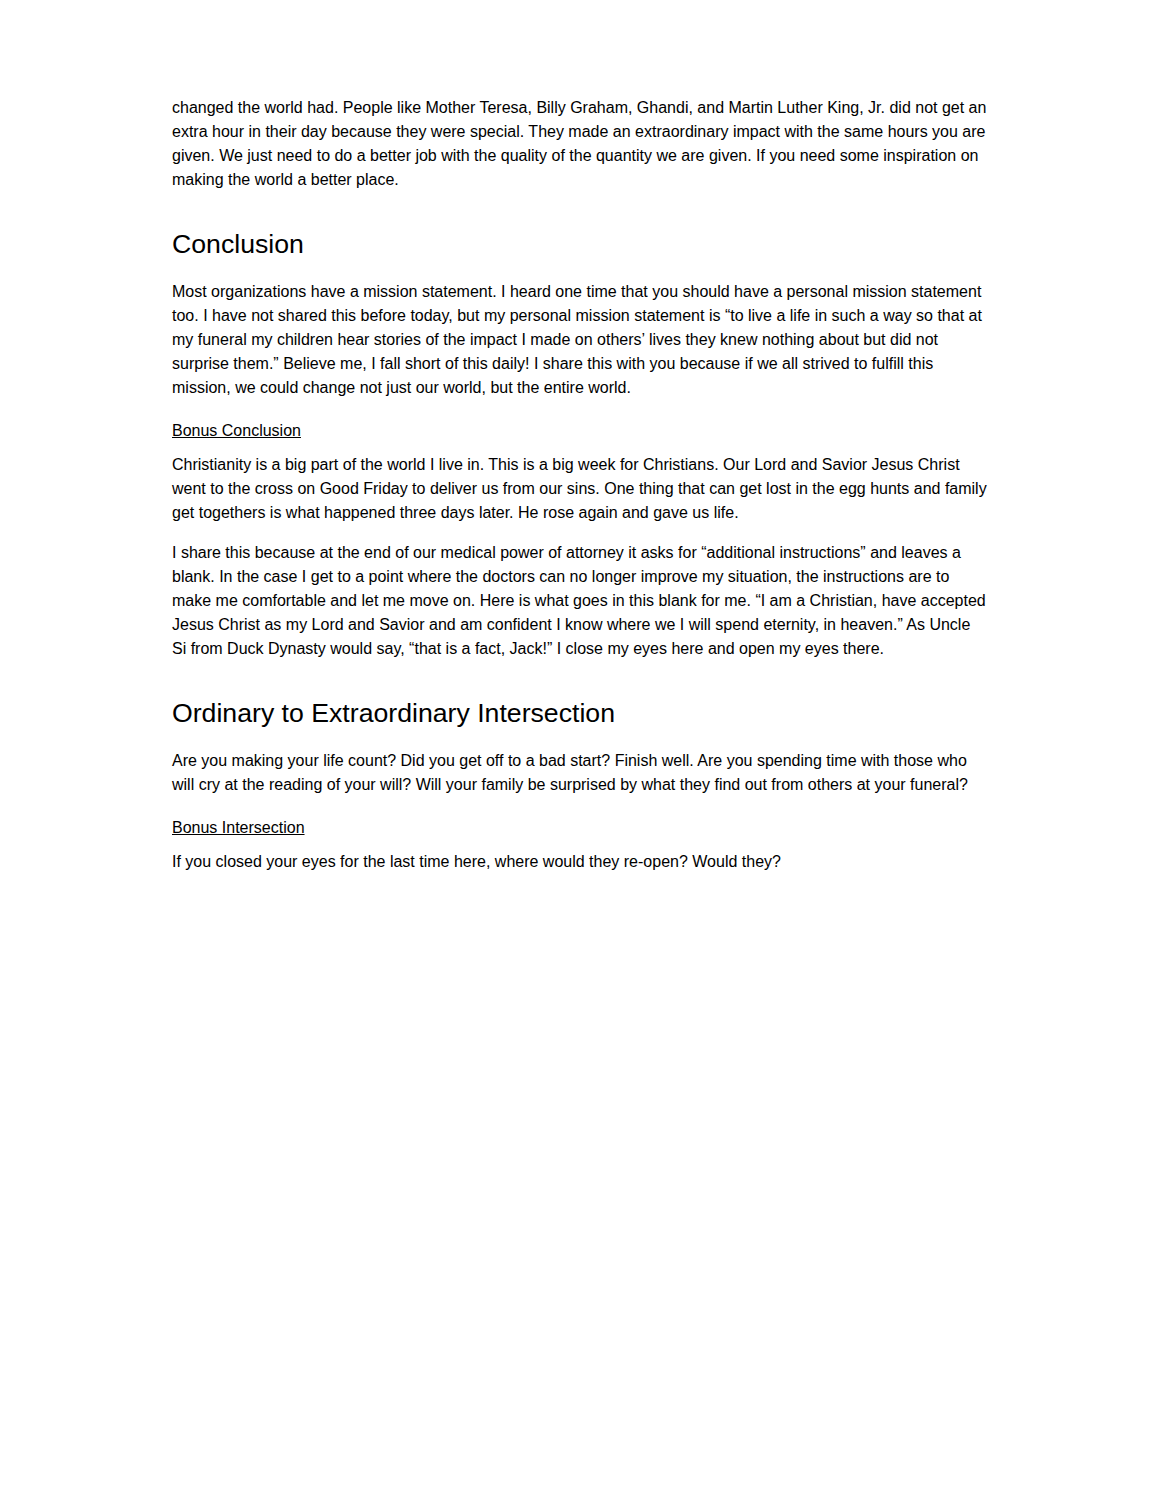changed the world had. People like Mother Teresa, Billy Graham, Ghandi, and Martin Luther King, Jr. did not get an extra hour in their day because they were special. They made an extraordinary impact with the same hours you are given. We just need to do a better job with the quality of the quantity we are given. If you need some inspiration on making the world a better place.
Conclusion
Most organizations have a mission statement. I heard one time that you should have a personal mission statement too. I have not shared this before today, but my personal mission statement is “to live a life in such a way so that at my funeral my children hear stories of the impact I made on others’ lives they knew nothing about but did not surprise them.” Believe me, I fall short of this daily! I share this with you because if we all strived to fulfill this mission, we could change not just our world, but the entire world.
Bonus Conclusion
Christianity is a big part of the world I live in. This is a big week for Christians. Our Lord and Savior Jesus Christ went to the cross on Good Friday to deliver us from our sins. One thing that can get lost in the egg hunts and family get togethers is what happened three days later. He rose again and gave us life.
I share this because at the end of our medical power of attorney it asks for “additional instructions” and leaves a blank. In the case I get to a point where the doctors can no longer improve my situation, the instructions are to make me comfortable and let me move on. Here is what goes in this blank for me. “I am a Christian, have accepted Jesus Christ as my Lord and Savior and am confident I know where we I will spend eternity, in heaven.” As Uncle Si from Duck Dynasty would say, “that is a fact, Jack!” I close my eyes here and open my eyes there.
Ordinary to Extraordinary Intersection
Are you making your life count? Did you get off to a bad start? Finish well. Are you spending time with those who will cry at the reading of your will? Will your family be surprised by what they find out from others at your funeral?
Bonus Intersection
If you closed your eyes for the last time here, where would they re-open? Would they?